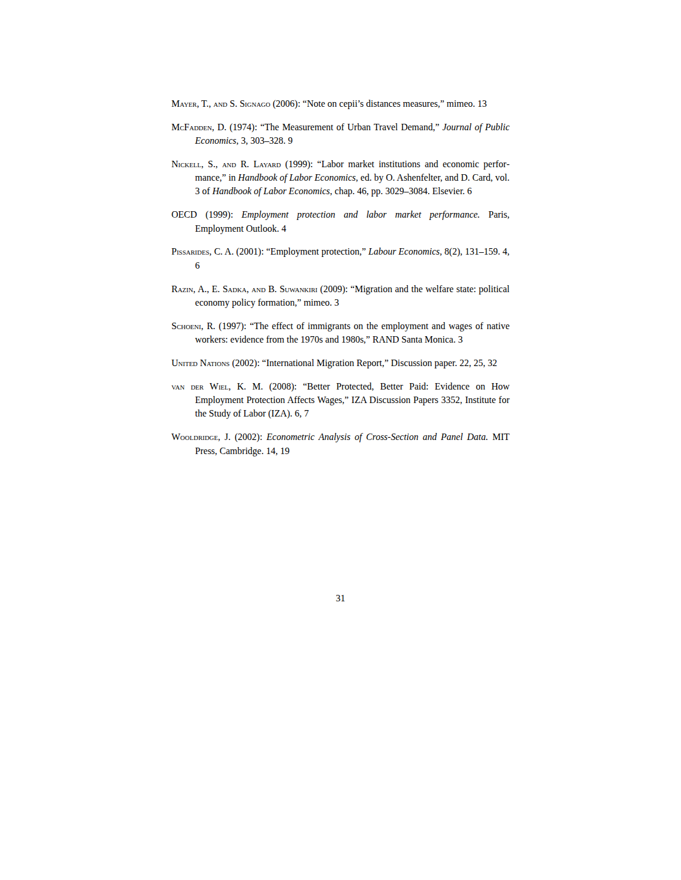Mayer, T., and S. Signago (2006): “Note on cepii’s distances measures,” mimeo. 13
McFadden, D. (1974): “The Measurement of Urban Travel Demand,” Journal of Public Economics, 3, 303–328. 9
Nickell, S., and R. Layard (1999): “Labor market institutions and economic performance,” in Handbook of Labor Economics, ed. by O. Ashenfelter, and D. Card, vol. 3 of Handbook of Labor Economics, chap. 46, pp. 3029–3084. Elsevier. 6
OECD (1999): Employment protection and labor market performance. Paris, Employment Outlook. 4
Pissarides, C. A. (2001): “Employment protection,” Labour Economics, 8(2), 131–159. 4, 6
Razin, A., E. Sadka, and B. Suwankiri (2009): “Migration and the welfare state: political economy policy formation,” mimeo. 3
Schoeni, R. (1997): “The effect of immigrants on the employment and wages of native workers: evidence from the 1970s and 1980s,” RAND Santa Monica. 3
United Nations (2002): “International Migration Report,” Discussion paper. 22, 25, 32
van der Wiel, K. M. (2008): “Better Protected, Better Paid: Evidence on How Employment Protection Affects Wages,” IZA Discussion Papers 3352, Institute for the Study of Labor (IZA). 6, 7
Wooldridge, J. (2002): Econometric Analysis of Cross-Section and Panel Data. MIT Press, Cambridge. 14, 19
31